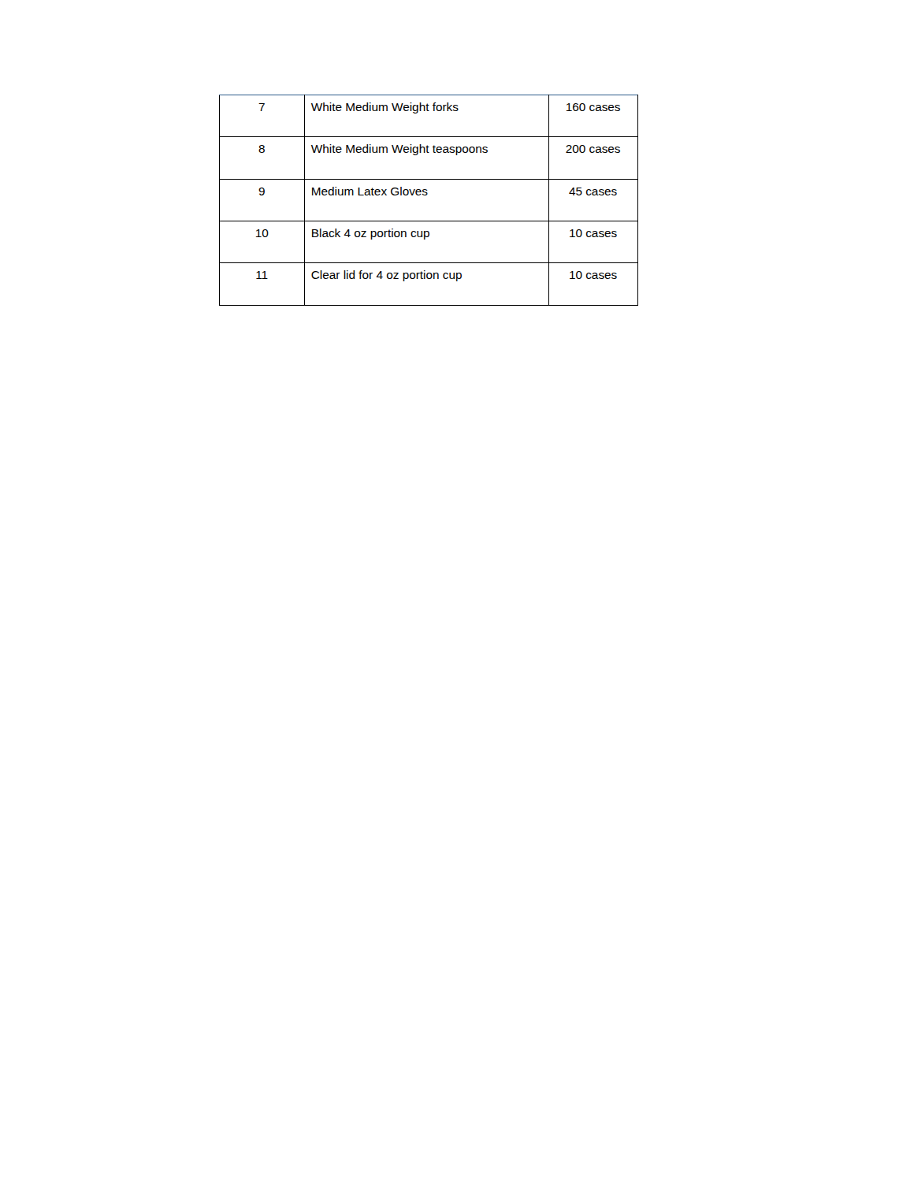| 7 | White Medium Weight forks | 160 cases |
| 8 | White Medium Weight teaspoons | 200 cases |
| 9 | Medium Latex Gloves | 45 cases |
| 10 | Black 4 oz portion cup | 10 cases |
| 11 | Clear lid for 4 oz portion cup | 10 cases |